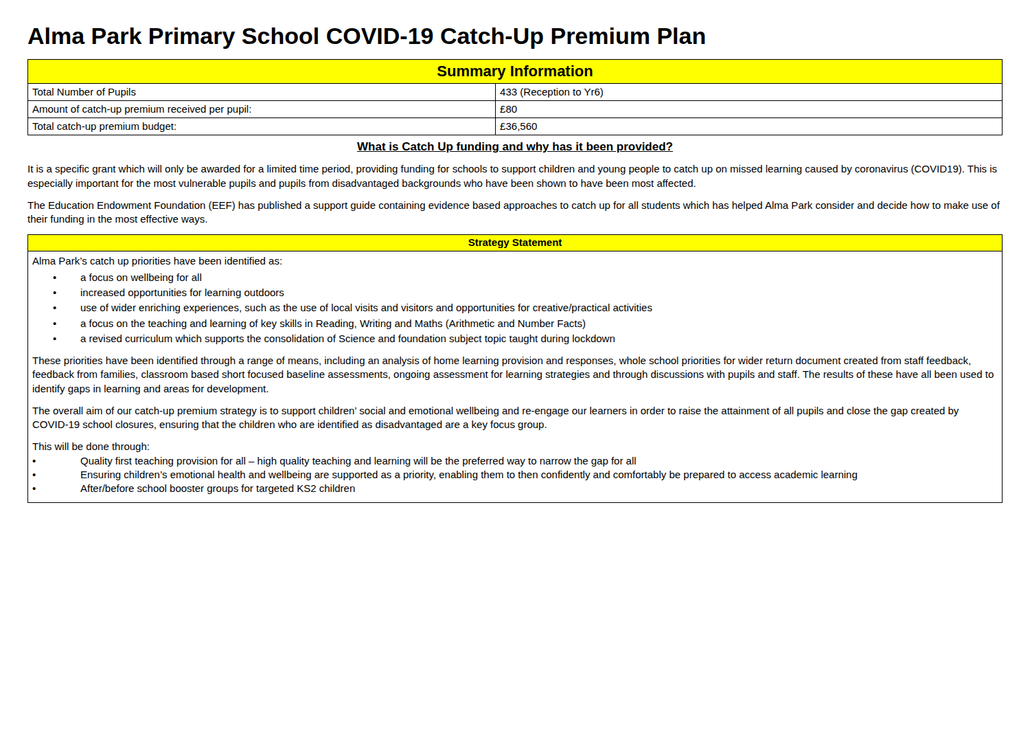Alma Park Primary School COVID-19 Catch-Up Premium Plan
| Summary Information |
| --- |
| Total Number of Pupils | 433 (Reception to Yr6) |
| Amount of catch-up premium received per pupil: | £80 |
| Total catch-up premium budget: | £36,560 |
What is Catch Up funding and why has it been provided?
It is a specific grant which will only be awarded for a limited time period, providing funding for schools to support children and young people to catch up on missed learning caused by coronavirus (COVID19). This is especially important for the most vulnerable pupils and pupils from disadvantaged backgrounds who have been shown to have been most affected.
The Education Endowment Foundation (EEF) has published a support guide containing evidence based approaches to catch up for all students which has helped Alma Park consider and decide how to make use of their funding in the most effective ways.
| Strategy Statement |
| --- |
| Alma Park’s catch up priorities have been identified as: a focus on wellbeing for all increased opportunities for learning outdoors use of wider enriching experiences, such as the use of local visits and visitors and opportunities for creative/practical activities a focus on the teaching and learning of key skills in Reading, Writing and Maths (Arithmetic and Number Facts) a revised curriculum which supports the consolidation of Science and foundation subject topic taught during lockdown These priorities have been identified through a range of means, including an analysis of home learning provision and responses, whole school priorities for wider return document created from staff feedback, feedback from families, classroom based short focused baseline assessments, ongoing assessment for learning strategies and through discussions with pupils and staff. The results of these have all been used to identify gaps in learning and areas for development. The overall aim of our catch-up premium strategy is to support children’ social and emotional wellbeing and re-engage our learners in order to raise the attainment of all pupils and close the gap created by COVID-19 school closures, ensuring that the children who are identified as disadvantaged are a key focus group. This will be done through: Quality first teaching provision for all – high quality teaching and learning will be the preferred way to narrow the gap for all Ensuring children’s emotional health and wellbeing are supported as a priority, enabling them to then confidently and comfortably be prepared to access academic learning After/before school booster groups for targeted KS2 children |